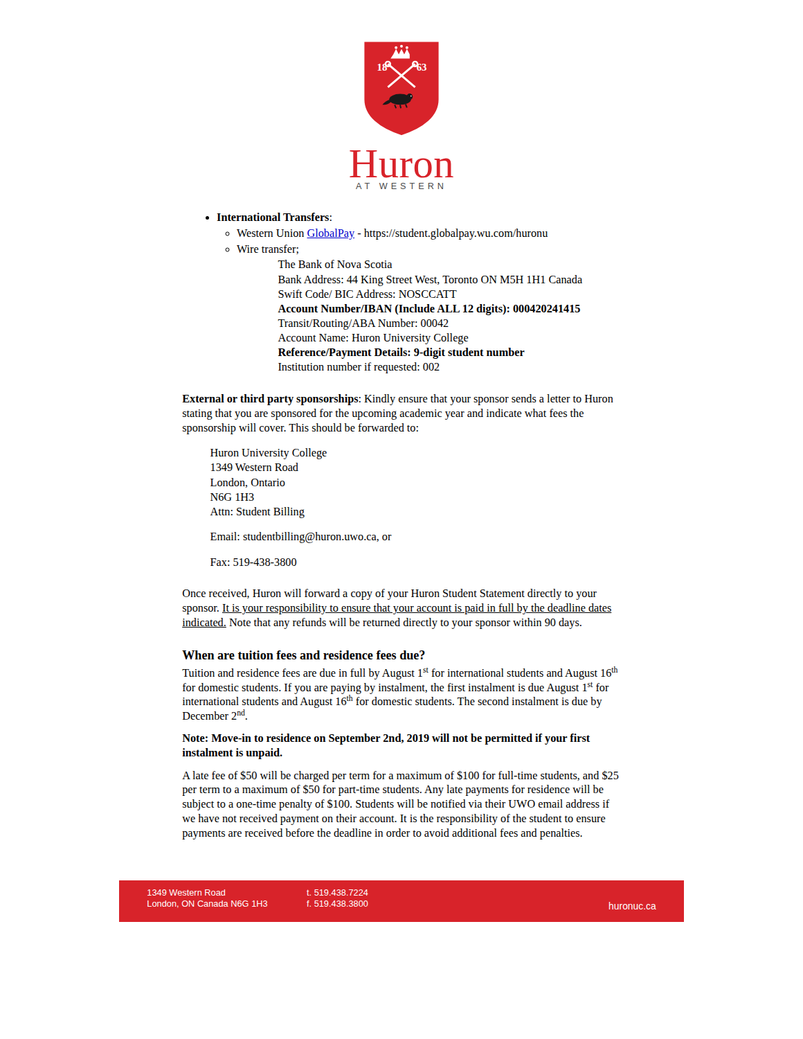18 63
Huron
AT WESTERN
International Transfers:
Western Union GlobalPay - https://student.globalpay.wu.com/huronu
Wire transfer;
The Bank of Nova Scotia
Bank Address: 44 King Street West, Toronto ON M5H 1H1 Canada
Swift Code/ BIC Address: NOSCCATT
Account Number/IBAN (Include ALL 12 digits): 000420241415
Transit/Routing/ABA Number: 00042
Account Name: Huron University College
Reference/Payment Details: 9-digit student number
Institution number if requested: 002
External or third party sponsorships: Kindly ensure that your sponsor sends a letter to Huron stating that you are sponsored for the upcoming academic year and indicate what fees the sponsorship will cover. This should be forwarded to:
Huron University College
1349 Western Road
London, Ontario
N6G 1H3
Attn: Student Billing
Email: studentbilling@huron.uwo.ca, or
Fax: 519-438-3800
Once received, Huron will forward a copy of your Huron Student Statement directly to your sponsor. It is your responsibility to ensure that your account is paid in full by the deadline dates indicated. Note that any refunds will be returned directly to your sponsor within 90 days.
When are tuition fees and residence fees due?
Tuition and residence fees are due in full by August 1st for international students and August 16th for domestic students. If you are paying by instalment, the first instalment is due August 1st for international students and August 16th for domestic students. The second instalment is due by December 2nd.
Note: Move-in to residence on September 2nd, 2019 will not be permitted if your first instalment is unpaid.
A late fee of $50 will be charged per term for a maximum of $100 for full-time students, and $25 per term to a maximum of $50 for part-time students. Any late payments for residence will be subject to a one-time penalty of $100. Students will be notified via their UWO email address if we have not received payment on their account. It is the responsibility of the student to ensure payments are received before the deadline in order to avoid additional fees and penalties.
1349 Western Road
London, ON Canada N6G 1H3
t. 519.438.7224
f. 519.438.3800
huronuc.ca